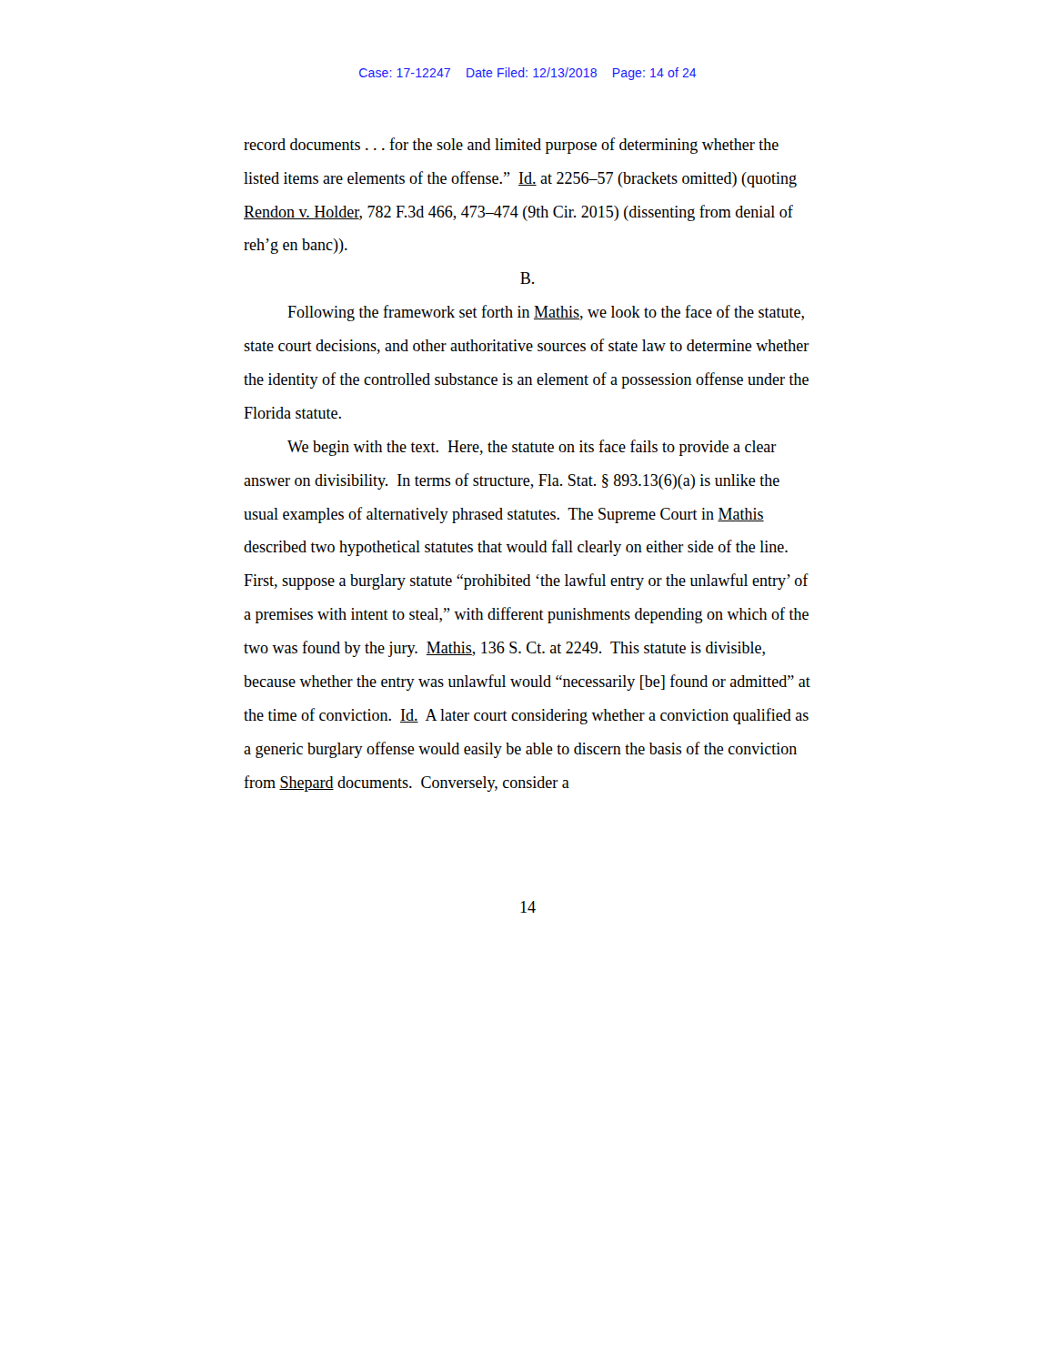Case: 17-12247 Date Filed: 12/13/2018 Page: 14 of 24
record documents . . . for the sole and limited purpose of determining whether the listed items are elements of the offense.” Id. at 2256–57 (brackets omitted) (quoting Rendon v. Holder, 782 F.3d 466, 473–474 (9th Cir. 2015) (dissenting from denial of reh’g en banc)).
B.
Following the framework set forth in Mathis, we look to the face of the statute, state court decisions, and other authoritative sources of state law to determine whether the identity of the controlled substance is an element of a possession offense under the Florida statute.
We begin with the text. Here, the statute on its face fails to provide a clear answer on divisibility. In terms of structure, Fla. Stat. § 893.13(6)(a) is unlike the usual examples of alternatively phrased statutes. The Supreme Court in Mathis described two hypothetical statutes that would fall clearly on either side of the line. First, suppose a burglary statute “prohibited ‘the lawful entry or the unlawful entry’ of a premises with intent to steal,” with different punishments depending on which of the two was found by the jury. Mathis, 136 S. Ct. at 2249. This statute is divisible, because whether the entry was unlawful would “necessarily [be] found or admitted” at the time of conviction. Id. A later court considering whether a conviction qualified as a generic burglary offense would easily be able to discern the basis of the conviction from Shepard documents. Conversely, consider a
14